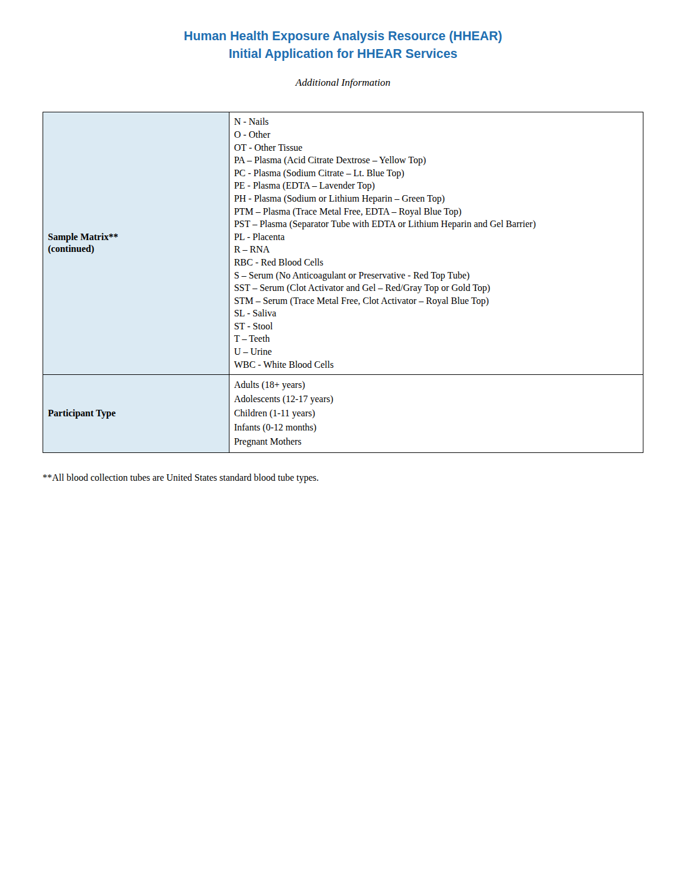Human Health Exposure Analysis Resource (HHEAR)
Initial Application for HHEAR Services
Additional Information
| Sample Matrix** (continued) | N - Nails O - Other OT - Other Tissue PA – Plasma (Acid Citrate Dextrose – Yellow Top) PC - Plasma (Sodium Citrate – Lt. Blue Top) PE - Plasma (EDTA – Lavender Top) PH - Plasma (Sodium or Lithium Heparin – Green Top) PTM – Plasma (Trace Metal Free, EDTA – Royal Blue Top) PST – Plasma (Separator Tube with EDTA or Lithium Heparin and Gel Barrier) PL - Placenta R – RNA RBC - Red Blood Cells S – Serum (No Anticoagulant or Preservative - Red Top Tube) SST – Serum (Clot Activator and Gel – Red/Gray Top or Gold Top) STM – Serum (Trace Metal Free, Clot Activator – Royal Blue Top) SL - Saliva ST - Stool T – Teeth U – Urine WBC - White Blood Cells |
| Participant Type | Adults (18+ years) Adolescents (12-17 years) Children (1-11 years) Infants (0-12 months) Pregnant Mothers |
**All blood collection tubes are United States standard blood tube types.